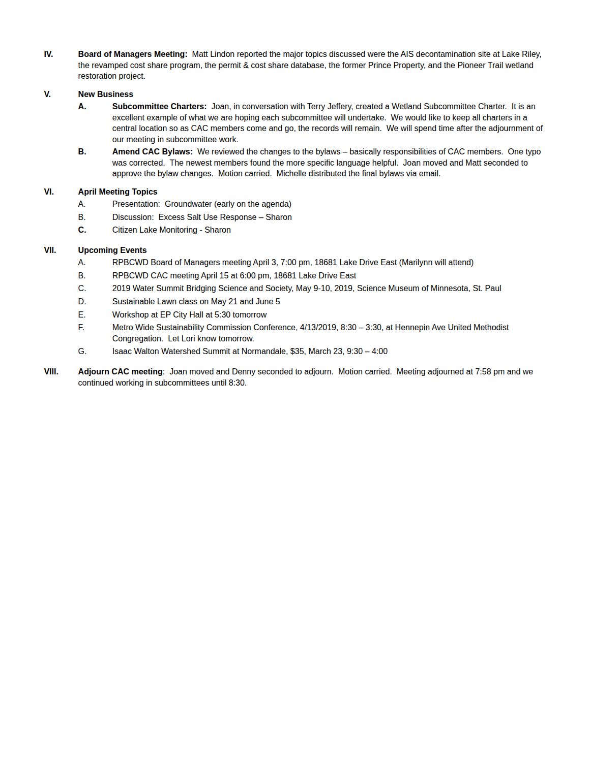IV.
Board of Managers Meeting: Matt Lindon reported the major topics discussed were the AIS decontamination site at Lake Riley, the revamped cost share program, the permit & cost share database, the former Prince Property, and the Pioneer Trail wetland restoration project.
V.
New Business
A.
Subcommittee Charters: Joan, in conversation with Terry Jeffery, created a Wetland Subcommittee Charter. It is an excellent example of what we are hoping each subcommittee will undertake. We would like to keep all charters in a central location so as CAC members come and go, the records will remain. We will spend time after the adjournment of our meeting in subcommittee work.
B.
Amend CAC Bylaws: We reviewed the changes to the bylaws – basically responsibilities of CAC members. One typo was corrected. The newest members found the more specific language helpful. Joan moved and Matt seconded to approve the bylaw changes. Motion carried. Michelle distributed the final bylaws via email.
VI.
April Meeting Topics
A.
Presentation: Groundwater (early on the agenda)
B.
Discussion: Excess Salt Use Response – Sharon
C.
Citizen Lake Monitoring - Sharon
VII.
Upcoming Events
A.
RPBCWD Board of Managers meeting April 3, 7:00 pm, 18681 Lake Drive East (Marilynn will attend)
B.
RPBCWD CAC meeting April 15 at 6:00 pm, 18681 Lake Drive East
C.
2019 Water Summit Bridging Science and Society, May 9-10, 2019, Science Museum of Minnesota, St. Paul
D.
Sustainable Lawn class on May 21 and June 5
E.
Workshop at EP City Hall at 5:30 tomorrow
F.
Metro Wide Sustainability Commission Conference, 4/13/2019, 8:30 – 3:30, at Hennepin Ave United Methodist Congregation. Let Lori know tomorrow.
G.
Isaac Walton Watershed Summit at Normandale, $35, March 23, 9:30 – 4:00
VIII.
Adjourn CAC meeting: Joan moved and Denny seconded to adjourn. Motion carried. Meeting adjourned at 7:58 pm and we continued working in subcommittees until 8:30.